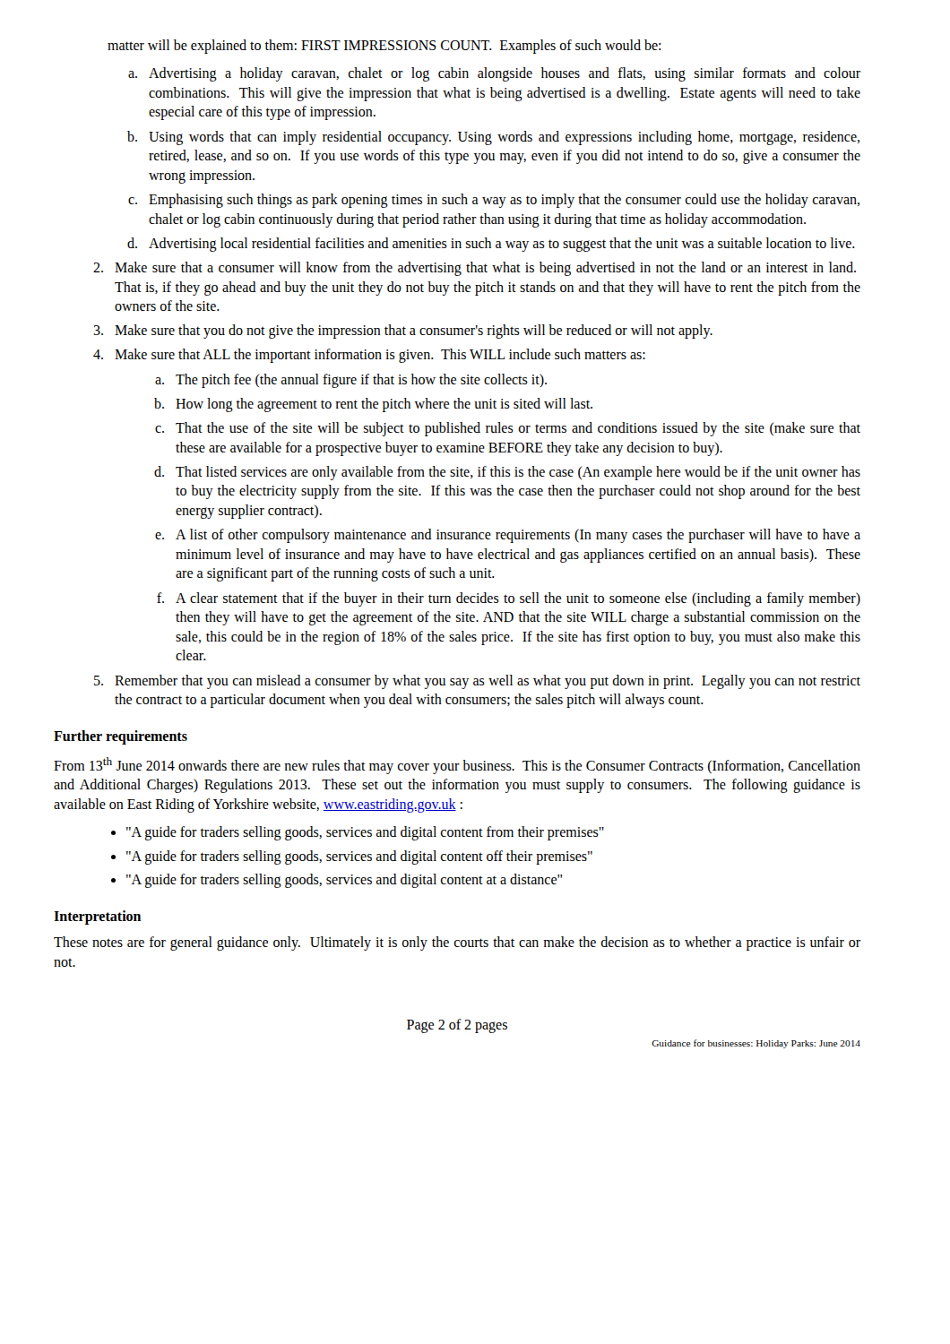matter will be explained to them: FIRST IMPRESSIONS COUNT. Examples of such would be:
Advertising a holiday caravan, chalet or log cabin alongside houses and flats, using similar formats and colour combinations. This will give the impression that what is being advertised is a dwelling. Estate agents will need to take especial care of this type of impression.
Using words that can imply residential occupancy. Using words and expressions including home, mortgage, residence, retired, lease, and so on. If you use words of this type you may, even if you did not intend to do so, give a consumer the wrong impression.
Emphasising such things as park opening times in such a way as to imply that the consumer could use the holiday caravan, chalet or log cabin continuously during that period rather than using it during that time as holiday accommodation.
Advertising local residential facilities and amenities in such a way as to suggest that the unit was a suitable location to live.
Make sure that a consumer will know from the advertising that what is being advertised in not the land or an interest in land. That is, if they go ahead and buy the unit they do not buy the pitch it stands on and that they will have to rent the pitch from the owners of the site.
Make sure that you do not give the impression that a consumer's rights will be reduced or will not apply.
Make sure that ALL the important information is given. This WILL include such matters as:
The pitch fee (the annual figure if that is how the site collects it).
How long the agreement to rent the pitch where the unit is sited will last.
That the use of the site will be subject to published rules or terms and conditions issued by the site (make sure that these are available for a prospective buyer to examine BEFORE they take any decision to buy).
That listed services are only available from the site, if this is the case (An example here would be if the unit owner has to buy the electricity supply from the site. If this was the case then the purchaser could not shop around for the best energy supplier contract).
A list of other compulsory maintenance and insurance requirements (In many cases the purchaser will have to have a minimum level of insurance and may have to have electrical and gas appliances certified on an annual basis). These are a significant part of the running costs of such a unit.
A clear statement that if the buyer in their turn decides to sell the unit to someone else (including a family member) then they will have to get the agreement of the site. AND that the site WILL charge a substantial commission on the sale, this could be in the region of 18% of the sales price. If the site has first option to buy, you must also make this clear.
Remember that you can mislead a consumer by what you say as well as what you put down in print. Legally you can not restrict the contract to a particular document when you deal with consumers; the sales pitch will always count.
Further requirements
From 13th June 2014 onwards there are new rules that may cover your business. This is the Consumer Contracts (Information, Cancellation and Additional Charges) Regulations 2013. These set out the information you must supply to consumers. The following guidance is available on East Riding of Yorkshire website, www.eastriding.gov.uk :
"A guide for traders selling goods, services and digital content from their premises"
"A guide for traders selling goods, services and digital content off their premises"
"A guide for traders selling goods, services and digital content at a distance"
Interpretation
These notes are for general guidance only. Ultimately it is only the courts that can make the decision as to whether a practice is unfair or not.
Page 2 of 2 pages
Guidance for businesses: Holiday Parks: June 2014